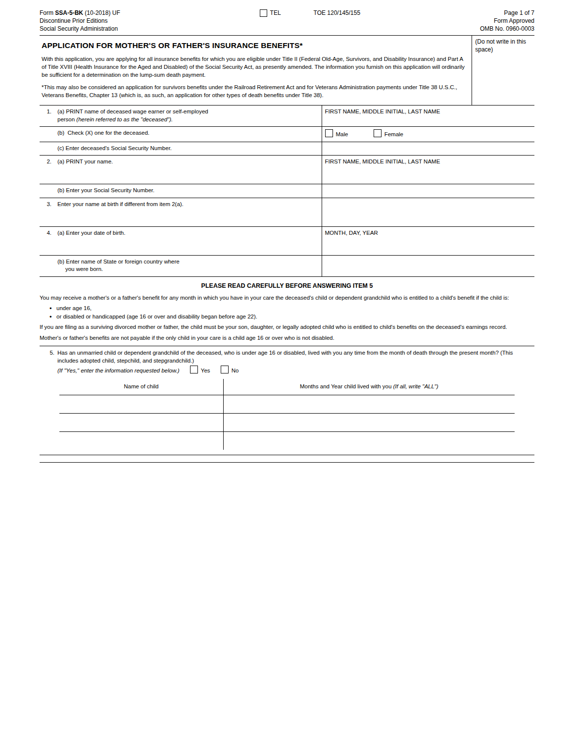Form SSA-5-BK (10-2018) UF
Discontinue Prior Editions
Social Security Administration
TEL TOE 120/145/155
Page 1 of 7
Form Approved
OMB No. 0960-0003
APPLICATION FOR MOTHER'S OR FATHER'S INSURANCE BENEFITS*
With this application, you are applying for all insurance benefits for which you are eligible under Title II (Federal Old-Age, Survivors, and Disability Insurance) and Part A of Title XVIII (Health Insurance for the Aged and Disabled) of the Social Security Act, as presently amended. The information you furnish on this application will ordinarily be sufficient for a determination on the lump-sum death payment.
*This may also be considered an application for survivors benefits under the Railroad Retirement Act and for Veterans Administration payments under Title 38 U.S.C., Veterans Benefits, Chapter 13 (which is, as such, an application for other types of death benefits under Title 38).
(Do not write in this space)
| 1. | (a) PRINT name of deceased wage earner or self-employed person (herein referred to as the "deceased"). | FIRST NAME, MIDDLE INITIAL, LAST NAME |
| | (b) Check (X) one for the deceased. | Male Female |
| | (c) Enter deceased's Social Security Number. | |
| 2. | (a) PRINT your name. | FIRST NAME, MIDDLE INITIAL, LAST NAME |
| | (b) Enter your Social Security Number. | |
| 3. | Enter your name at birth if different from item 2(a). | |
| 4. | (a) Enter your date of birth. | MONTH, DAY, YEAR |
| | (b) Enter name of State or foreign country where you were born. | |
PLEASE READ CAREFULLY BEFORE ANSWERING ITEM 5
You may receive a mother's or a father's benefit for any month in which you have in your care the deceased's child or dependent grandchild who is entitled to a child's benefit if the child is:
under age 16,
or disabled or handicapped (age 16 or over and disability began before age 22).
If you are filing as a surviving divorced mother or father, the child must be your son, daughter, or legally adopted child who is entitled to child's benefits on the deceased's earnings record.
Mother's or father's benefits are not payable if the only child in your care is a child age 16 or over who is not disabled.
5.
Has an unmarried child or dependent grandchild of the deceased, who is under age 16 or disabled, lived with you any time from the month of death through the present month? (This includes adopted child, stepchild, and stepgrandchild.)
(If "Yes," enter the information requested below.) Yes No
| Name of child | Months and Year child lived with you (If all, write "ALL") |
| --- | --- |